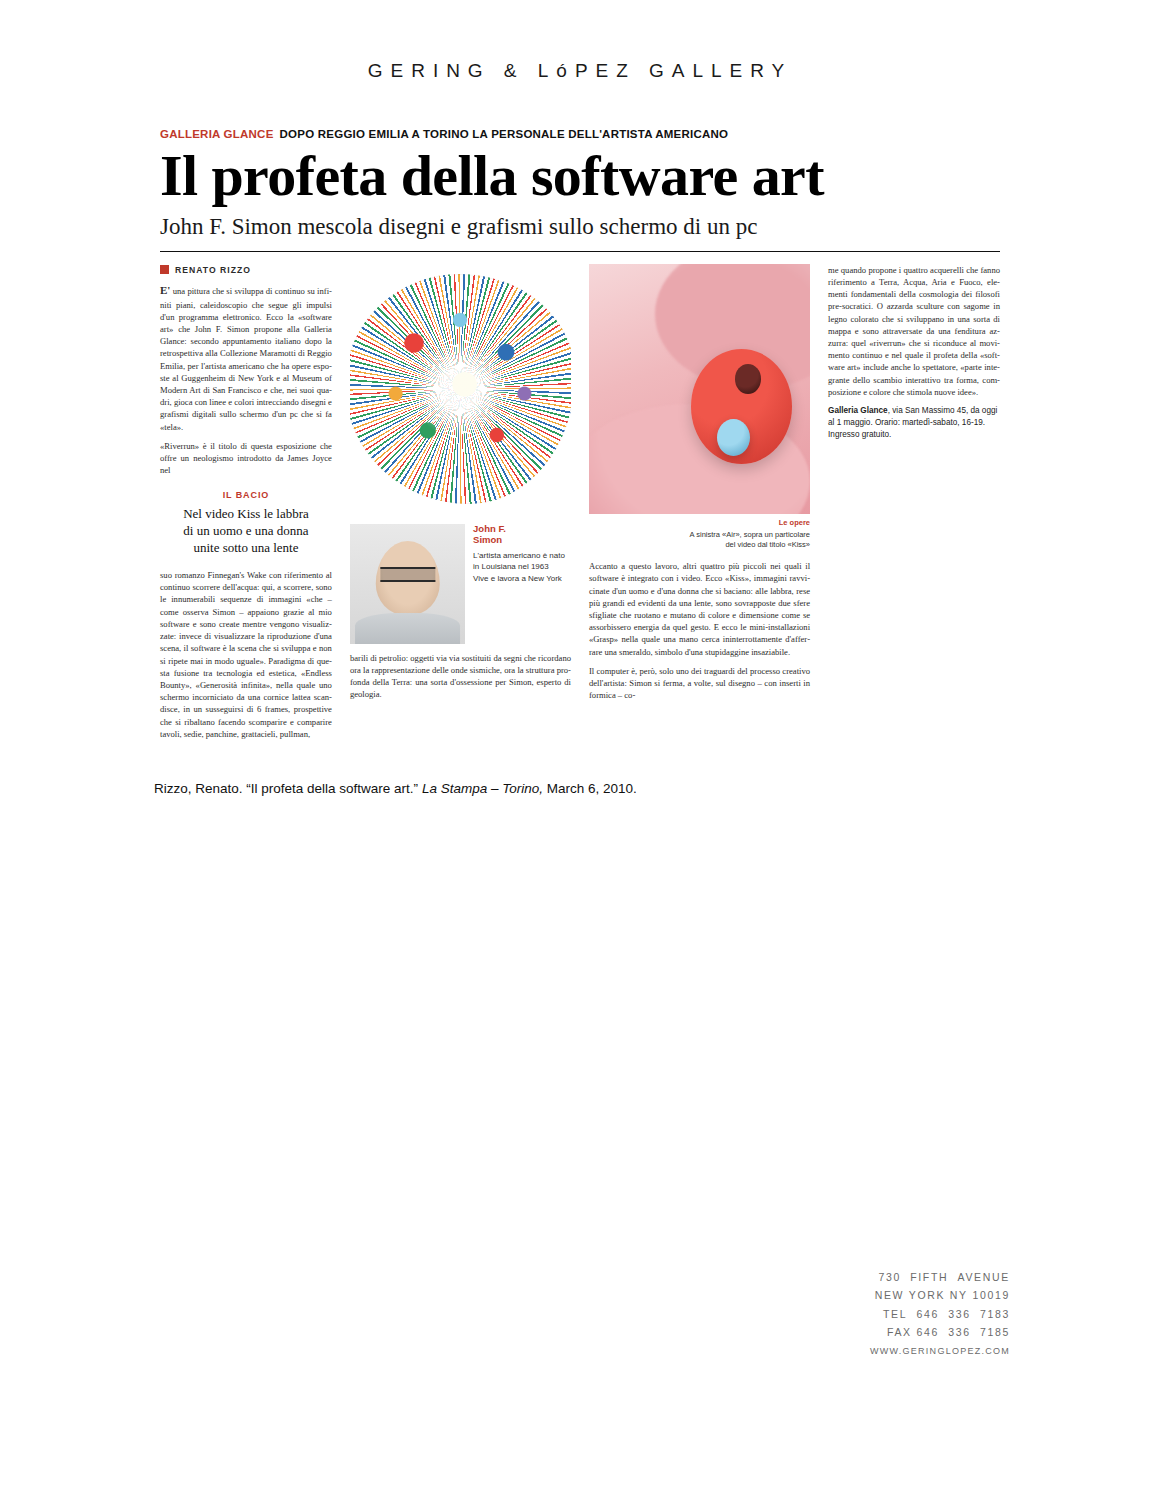Gering & López Gallery
GALLERIA GLANCE DOPO REGGIO EMILIA A TORINO LA PERSONALE DELL'ARTISTA AMERICANO
Il profeta della software art
John F. Simon mescola disegni e grafismi sullo schermo di un pc
RENATO RIZZO
E' una pittura che si sviluppa di continuo su infiniti piani, caleidoscopio che segue gli impulsi d'un programma elettronico. Ecco la «software art» che John F. Simon propone alla Galleria Glance: secondo appuntamento italiano dopo la retrospettiva alla Collezione Maramotti di Reggio Emilia, per l'artista americano che ha opere esposte al Guggenheim di New York e al Museum of Modern Art di San Francisco e che, nei suoi quadri, gioca con linee e colori intrecciando disegni e grafismi digitali sullo schermo d'un pc che si fa «tela».
«Riverrun» è il titolo di questa esposizione che offre un neologismo introdotto da James Joyce nel
IL BACIO
Nel video Kiss le labbra
di un uomo e una donna
unite sotto una lente
suo romanzo Finnegan's Wake con riferimento al continuo scorrere dell'acqua: qui, a scorrere, sono le innumerabili sequenze di immagini «che – come osserva Simon – appaiono grazie al mio software e sono create mentre vengono visualizzate: invece di visualizzare la riproduzione d'una scena, il software è la scena che si sviluppa e non si ripete mai in modo uguale». Paradigma di questa fusione tra tecnologia ed estetica, «Endless Bounty», «Generosità infinita», nella quale uno schermo incorniciato da una cornice lattea scandisce, in un susseguirsi di 6 frames, prospettive che si ribaltano facendo scomparire e comparire tavoli, sedie, panchine, grattacieli, pullman,
John F.
Simon L'artista americano è nato in Louisiana nel 1963
Vive e lavora a New York
barili di petrolio: oggetti via via sostituiti da segni che ricordano ora la rappresentazione delle onde sismiche, ora la struttura profonda della Terra: una sorta d'ossessione per Simon, esperto di geologia.
Le opere A sinistra «Air», sopra un particolare
del video dal titolo «Kiss»
Accanto a questo lavoro, altri quattro più piccoli nei quali il software è integrato con i video. Ecco «Kiss», immagini ravvicinate d'un uomo e d'una donna che si baciano: alle labbra, rese più grandi ed evidenti da una lente, sono sovrapposte due sfere sfigliate che ruotano e mutano di colore e dimensione come se assorbissero energia da quel gesto. E ecco le mini-installazioni «Grasp» nella quale una mano cerca ininterrottamente d'afferrare una smeraldo, simbolo d'una stupidaggine insaziabile.
Il computer è, però, solo uno dei traguardi del processo creativo dell'artista: Simon si ferma, a volte, sul disegno – con inserti in formica – co-
me quando propone i quattro acquerelli che fanno riferimento a Terra, Acqua, Aria e Fuoco, elementi fondamentali della cosmologia dei filosofi pre-socratici. O azzarda sculture con sagome in legno colorato che si sviluppano in una sorta di mappa e sono attraversate da una fenditura azzurra: quel «riverrun» che si riconduce al movimento continuo e nel quale il profeta della «software art» include anche lo spettatore, «parte integrante dello scambio interattivo tra forma, composizione e colore che stimola nuove idee».
Galleria Glance, via San Massimo 45, da oggi al 1 maggio. Orario: martedì-sabato, 16-19. Ingresso gratuito.
Rizzo, Renato. “Il profeta della software art.” La Stampa – Torino, March 6, 2010.
730 Fifth Avenue
New York NY 10019
Tel 646 336 7183
Fax 646 336 7185
www.geringlopez.com